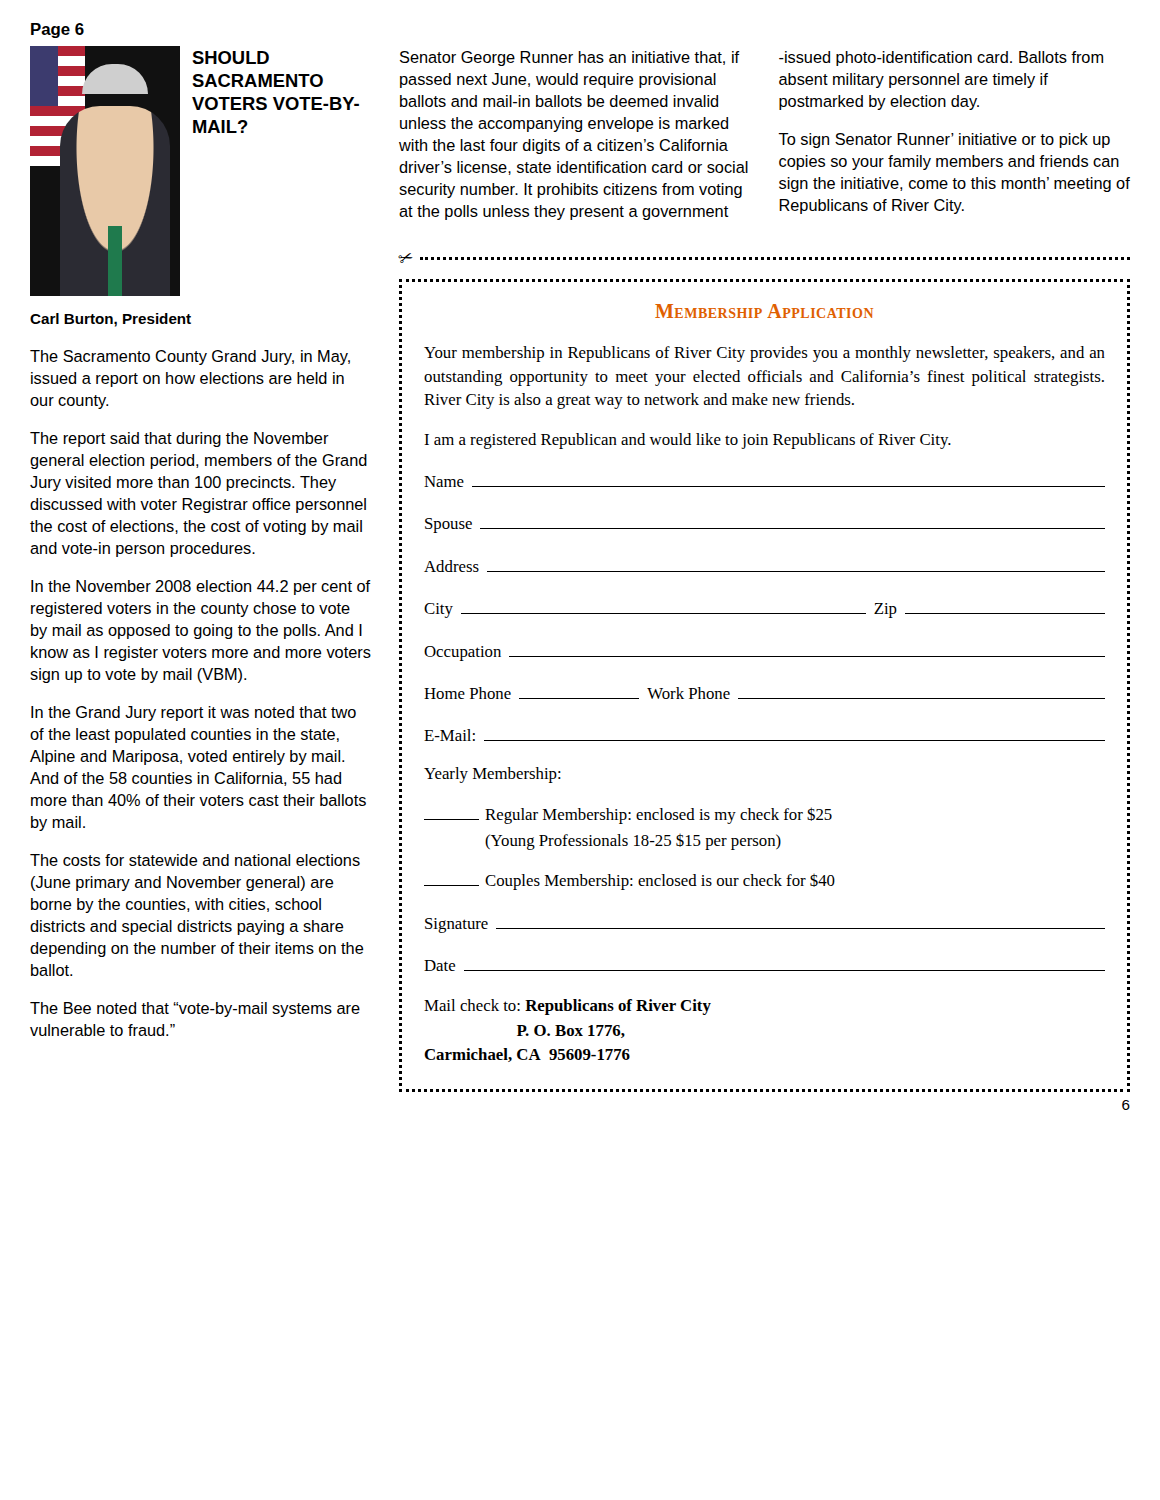Page 6
Should Sacramento Voters Vote-By-Mail?
Carl Burton, President
The Sacramento County Grand Jury, in May, issued a report on how elections are held in our county.
The report said that during the November general election period, members of the Grand Jury visited more than 100 precincts. They discussed with voter Registrar office personnel the cost of elections, the cost of voting by mail and vote-in person procedures.
In the November 2008 election 44.2 per cent of registered voters in the county chose to vote by mail as opposed to going to the polls. And I know as I register voters more and more voters sign up to vote by mail (VBM).
In the Grand Jury report it was noted that two of the least populated counties in the state, Alpine and Mariposa, voted entirely by mail. And of the 58 counties in California, 55 had more than 40% of their voters cast their ballots by mail.
The costs for statewide and national elections (June primary and November general) are borne by the counties, with cities, school districts and special districts paying a share depending on the number of their items on the ballot.
The Bee noted that “vote-by-mail systems are vulnerable to fraud.”
Senator George Runner has an initiative that, if passed next June, would require provisional ballots and mail-in ballots be deemed invalid unless the accompanying envelope is marked with the last four digits of a citizen’s California driver’s license, state identification card or social security number. It prohibits citizens from voting at the polls unless they present a government
-issued photo-identification card. Ballots from absent military personnel are timely if postmarked by election day.
To sign Senator Runner’ initiative or to pick up copies so your family members and friends can sign the initiative, come to this month’ meeting of Republicans of River City.
✂
Membership Application
Your membership in Republicans of River City provides you a monthly newsletter, speakers, and an outstanding opportunity to meet your elected officials and California’s finest political strategists. River City is also a great way to network and make new friends.
I am a registered Republican and would like to join Republicans of River City.
Name
Spouse
Address
City Zip
Occupation
Home Phone Work Phone
E-Mail:
Yearly Membership:
Regular Membership: enclosed is my check for $25
(Young Professionals 18-25 $15 per person)
Couples Membership: enclosed is our check for $40
Signature
Date
Mail check to: Republicans of River City
P. O. Box 1776,
Carmichael, CA 95609-1776
6